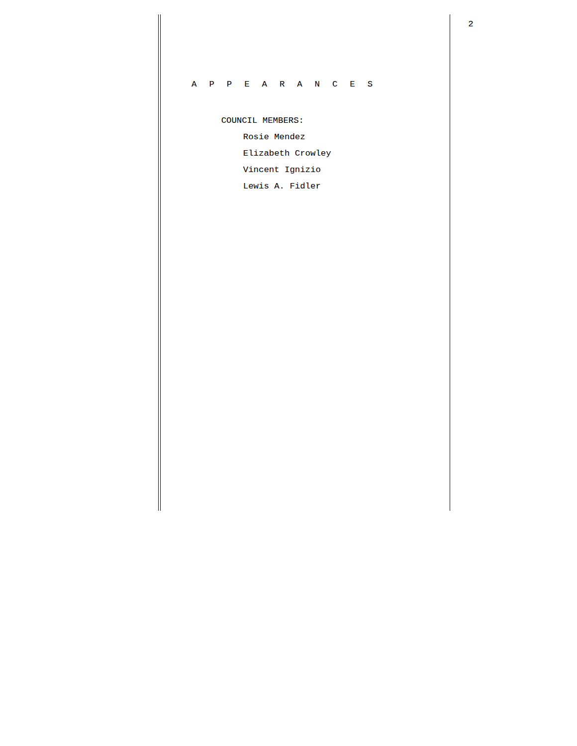2
A P P E A R A N C E S
COUNCIL MEMBERS:
Rosie Mendez
Elizabeth Crowley
Vincent Ignizio
Lewis A. Fidler